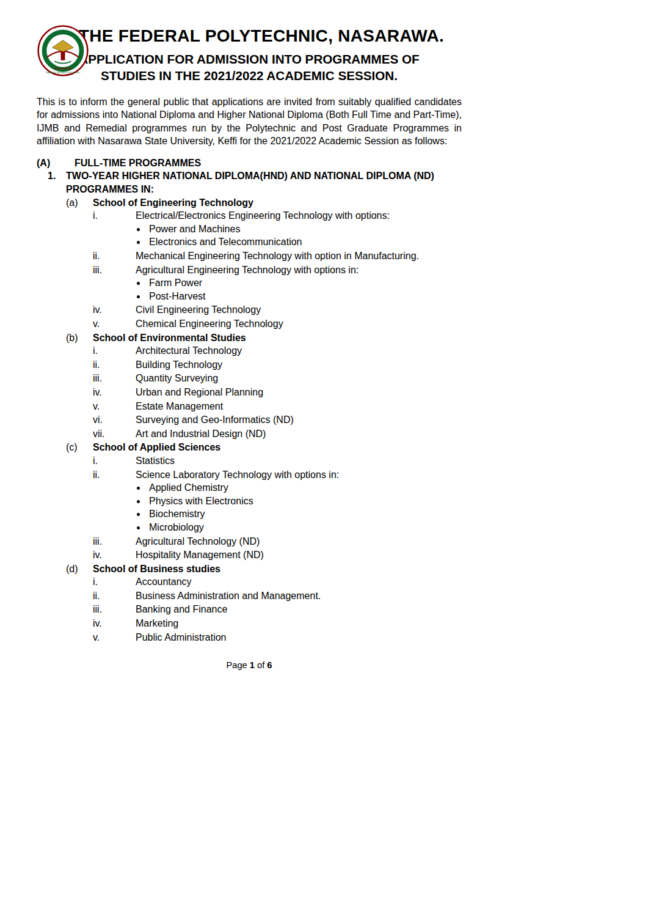NASARAWA TRAINING TECHNOLOGY & SKILL
THE FEDERAL POLYTECHNIC, NASARAWA.
APPLICATION FOR ADMISSION INTO PROGRAMMES OF STUDIES IN THE 2021/2022 ACADEMIC SESSION.
This is to inform the general public that applications are invited from suitably qualified candidates for admissions into National Diploma and Higher National Diploma (Both Full Time and Part-Time), IJMB and Remedial programmes run by the Polytechnic and Post Graduate Programmes in affiliation with Nasarawa State University, Keffi for the 2021/2022 Academic Session as follows:
(A) FULL-TIME PROGRAMMES
1. TWO-YEAR HIGHER NATIONAL DIPLOMA(HND) AND NATIONAL DIPLOMA (ND) PROGRAMMES IN:
(a) School of Engineering Technology
i. Electrical/Electronics Engineering Technology with options:
Power and Machines
Electronics and Telecommunication
ii. Mechanical Engineering Technology with option in Manufacturing.
iii. Agricultural Engineering Technology with options in:
Farm Power
Post-Harvest
iv. Civil Engineering Technology
v. Chemical Engineering Technology
(b) School of Environmental Studies
i. Architectural Technology
ii. Building Technology
iii. Quantity Surveying
iv. Urban and Regional Planning
v. Estate Management
vi. Surveying and Geo-Informatics (ND)
vii. Art and Industrial Design (ND)
(c) School of Applied Sciences
i. Statistics
ii. Science Laboratory Technology with options in:
Applied Chemistry
Physics with Electronics
Biochemistry
Microbiology
iii. Agricultural Technology (ND)
iv. Hospitality Management (ND)
(d) School of Business studies
i. Accountancy
ii. Business Administration and Management.
iii. Banking and Finance
iv. Marketing
v. Public Administration
Page 1 of 6